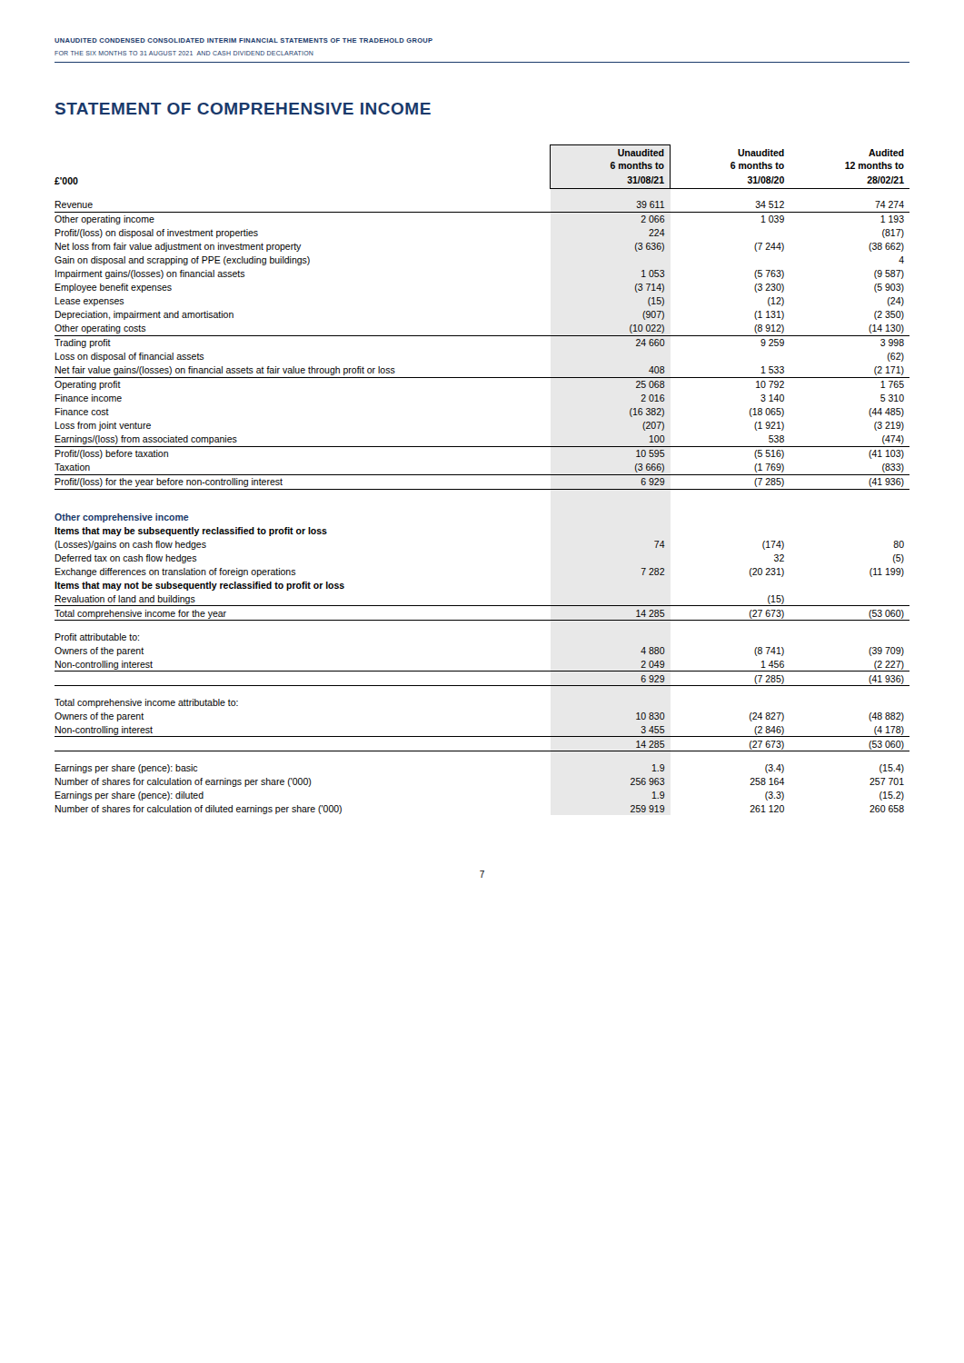UNAUDITED CONDENSED CONSOLIDATED INTERIM FINANCIAL STATEMENTS OF THE TRADEHOLD GROUP
FOR THE SIX MONTHS TO 31 AUGUST 2021 AND CASH DIVIDEND DECLARATION
STATEMENT OF COMPREHENSIVE INCOME
| | Unaudited 6 months to | Unaudited 6 months to | Audited 12 months to |
| --- | --- | --- | --- |
| £'000 | 31/08/21 | 31/08/20 | 28/02/21 |
| Revenue | 39 611 | 34 512 | 74 274 |
| Other operating income | 2 066 | 1 039 | 1 193 |
| Profit/(loss) on disposal of investment properties | 224 | | (817) |
| Net loss from fair value adjustment on investment property | (3 636) | (7 244) | (38 662) |
| Gain on disposal and scrapping of PPE (excluding buildings) | | | 4 |
| Impairment gains/(losses) on financial assets | 1 053 | (5 763) | (9 587) |
| Employee benefit expenses | (3 714) | (3 230) | (5 903) |
| Lease expenses | (15) | (12) | (24) |
| Depreciation, impairment and amortisation | (907) | (1 131) | (2 350) |
| Other operating costs | (10 022) | (8 912) | (14 130) |
| Trading profit | 24 660 | 9 259 | 3 998 |
| Loss on disposal of financial assets | | | (62) |
| Net fair value gains/(losses) on financial assets at fair value through profit or loss | 408 | 1 533 | (2 171) |
| Operating profit | 25 068 | 10 792 | 1 765 |
| Finance income | 2 016 | 3 140 | 5 310 |
| Finance cost | (16 382) | (18 065) | (44 485) |
| Loss from joint venture | (207) | (1 921) | (3 219) |
| Earnings/(loss) from associated companies | 100 | 538 | (474) |
| Profit/(loss) before taxation | 10 595 | (5 516) | (41 103) |
| Taxation | (3 666) | (1 769) | (833) |
| Profit/(loss) for the year before non-controlling interest | 6 929 | (7 285) | (41 936) |
| Other comprehensive income | | | |
| Items that may be subsequently reclassified to profit or loss | | | |
| (Losses)/gains on cash flow hedges | 74 | (174) | 80 |
| Deferred tax on cash flow hedges | | 32 | (5) |
| Exchange differences on translation of foreign operations | 7 282 | (20 231) | (11 199) |
| Items that may not be subsequently reclassified to profit or loss | | | |
| Revaluation of land and buildings | | (15) | |
| Total comprehensive income for the year | 14 285 | (27 673) | (53 060) |
| Profit attributable to: | | | |
| Owners of the parent | 4 880 | (8 741) | (39 709) |
| Non-controlling interest | 2 049 | 1 456 | (2 227) |
| | 6 929 | (7 285) | (41 936) |
| Total comprehensive income attributable to: | | | |
| Owners of the parent | 10 830 | (24 827) | (48 882) |
| Non-controlling interest | 3 455 | (2 846) | (4 178) |
| | 14 285 | (27 673) | (53 060) |
| Earnings per share (pence): basic | 1.9 | (3.4) | (15.4) |
| Number of shares for calculation of earnings per share ('000) | 256 963 | 258 164 | 257 701 |
| Earnings per share (pence): diluted | 1.9 | (3.3) | (15.2) |
| Number of shares for calculation of diluted earnings per share ('000) | 259 919 | 261 120 | 260 658 |
7